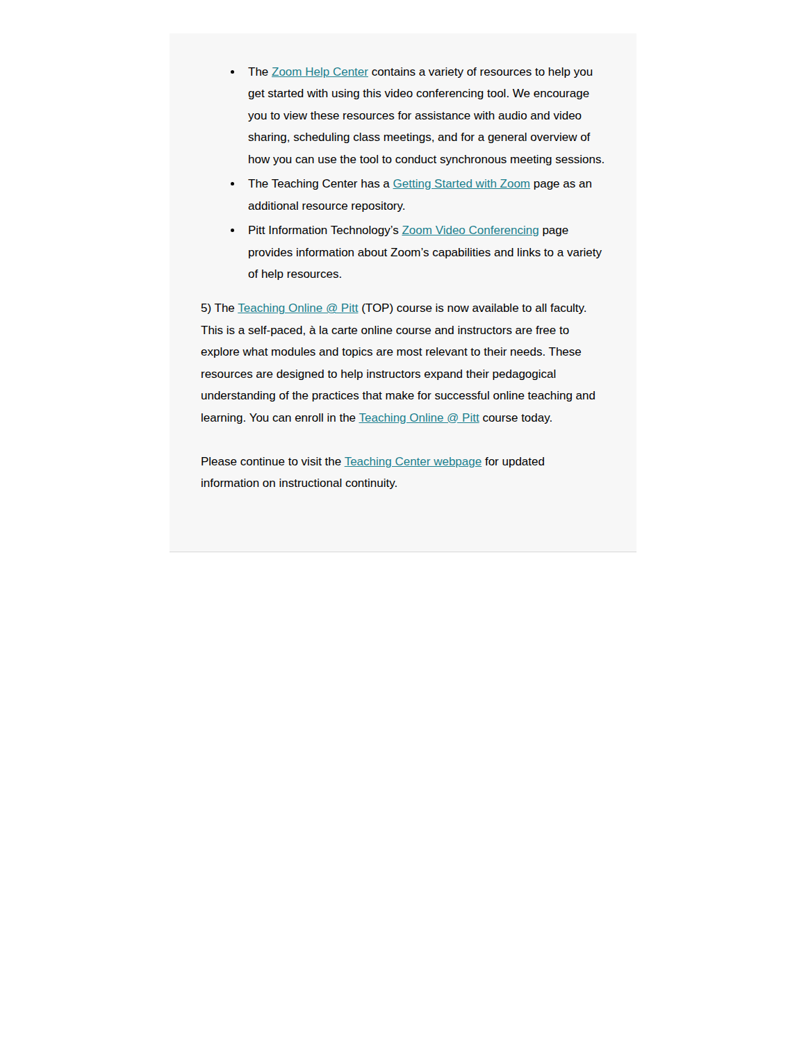The Zoom Help Center contains a variety of resources to help you get started with using this video conferencing tool. We encourage you to view these resources for assistance with audio and video sharing, scheduling class meetings, and for a general overview of how you can use the tool to conduct synchronous meeting sessions.
The Teaching Center has a Getting Started with Zoom page as an additional resource repository.
Pitt Information Technology’s Zoom Video Conferencing page provides information about Zoom’s capabilities and links to a variety of help resources.
5) The Teaching Online @ Pitt (TOP) course is now available to all faculty. This is a self-paced, à la carte online course and instructors are free to explore what modules and topics are most relevant to their needs. These resources are designed to help instructors expand their pedagogical understanding of the practices that make for successful online teaching and learning. You can enroll in the Teaching Online @ Pitt course today.
Please continue to visit the Teaching Center webpage for updated information on instructional continuity.